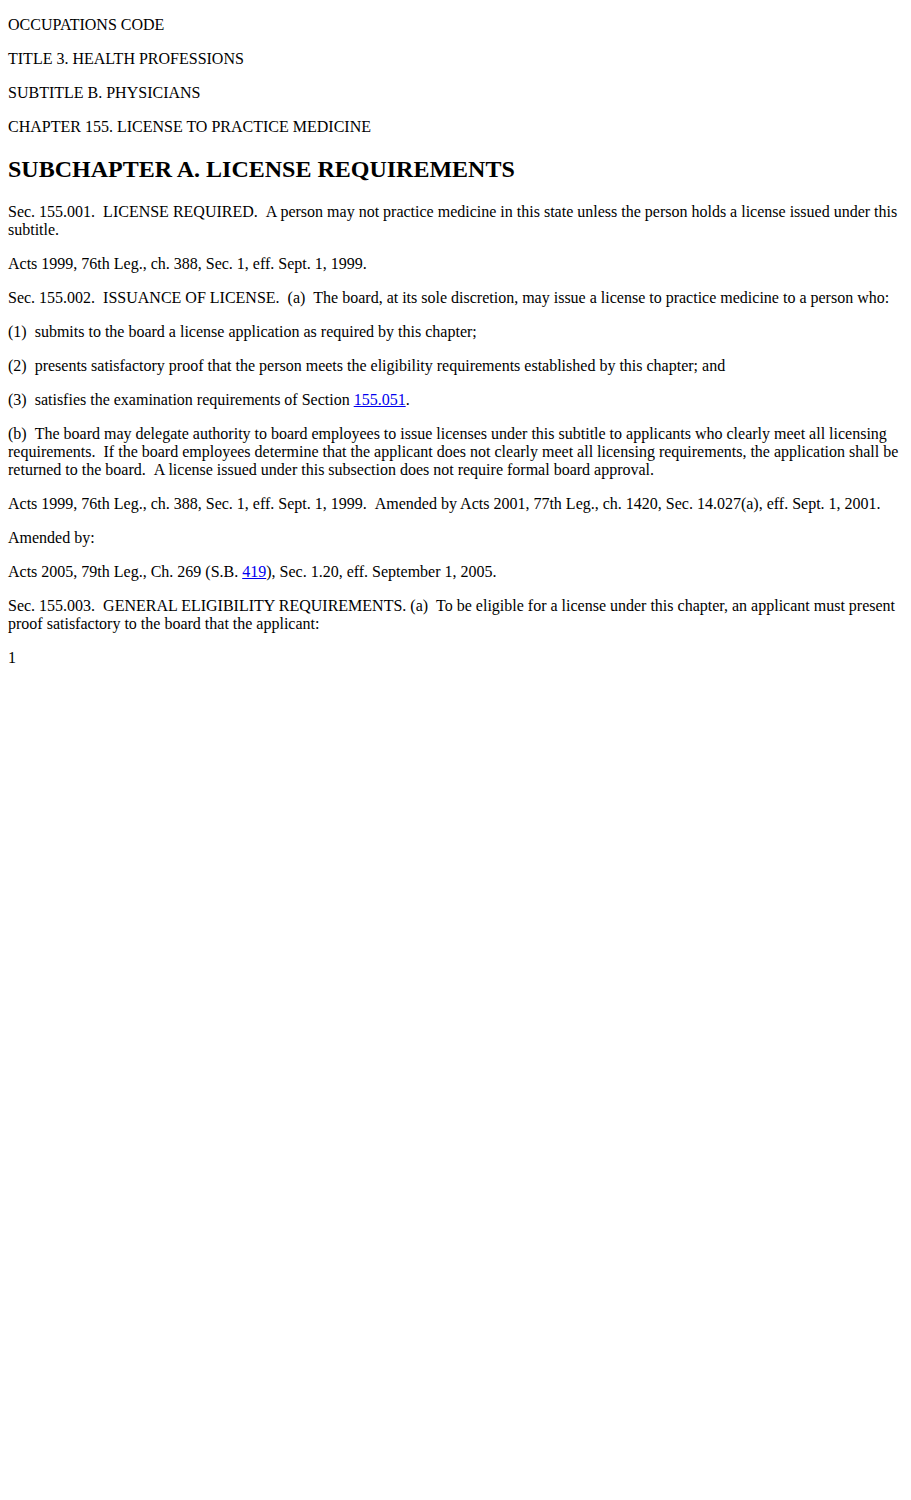OCCUPATIONS CODE
TITLE 3. HEALTH PROFESSIONS
SUBTITLE B. PHYSICIANS
CHAPTER 155. LICENSE TO PRACTICE MEDICINE
SUBCHAPTER A. LICENSE REQUIREMENTS
Sec. 155.001. LICENSE REQUIRED. A person may not practice medicine in this state unless the person holds a license issued under this subtitle.
Acts 1999, 76th Leg., ch. 388, Sec. 1, eff. Sept. 1, 1999.
Sec. 155.002. ISSUANCE OF LICENSE. (a) The board, at its sole discretion, may issue a license to practice medicine to a person who:
(1) submits to the board a license application as required by this chapter;
(2) presents satisfactory proof that the person meets the eligibility requirements established by this chapter; and
(3) satisfies the examination requirements of Section 155.051.
(b) The board may delegate authority to board employees to issue licenses under this subtitle to applicants who clearly meet all licensing requirements. If the board employees determine that the applicant does not clearly meet all licensing requirements, the application shall be returned to the board. A license issued under this subsection does not require formal board approval.
Acts 1999, 76th Leg., ch. 388, Sec. 1, eff. Sept. 1, 1999. Amended by Acts 2001, 77th Leg., ch. 1420, Sec. 14.027(a), eff. Sept. 1, 2001.
Amended by:
Acts 2005, 79th Leg., Ch. 269 (S.B. 419), Sec. 1.20, eff. September 1, 2005.
Sec. 155.003. GENERAL ELIGIBILITY REQUIREMENTS. (a) To be eligible for a license under this chapter, an applicant must present proof satisfactory to the board that the applicant:
1